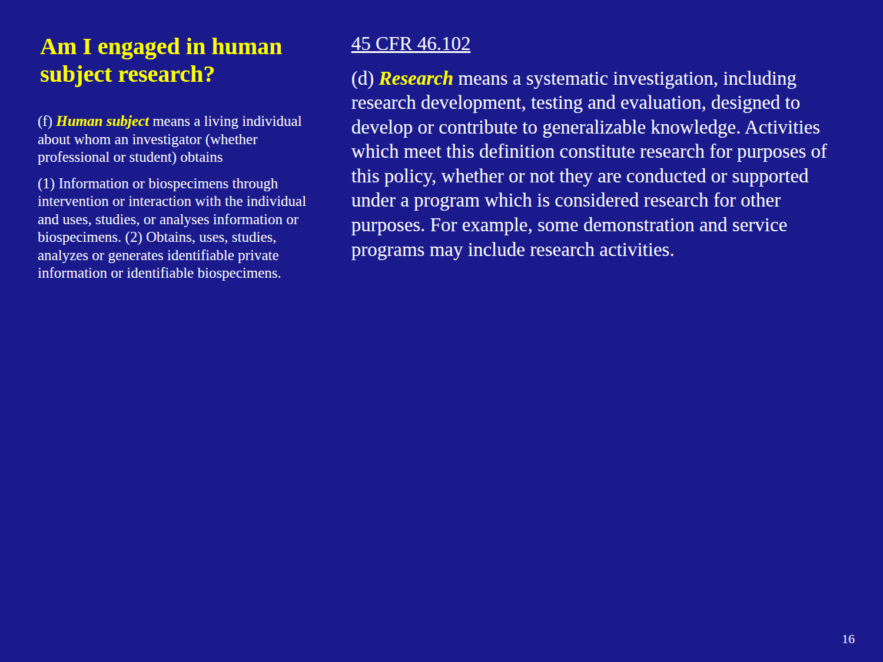Am I engaged in human subject research?
(f) Human subject means a living individual about whom an investigator (whether professional or student) obtains
(1) Information or biospecimens through intervention or interaction with the individual and uses, studies, or analyses information or biospecimens. (2) Obtains, uses, studies, analyzes or generates identifiable private information or identifiable biospecimens.
45 CFR 46.102
(d) Research means a systematic investigation, including research development, testing and evaluation, designed to develop or contribute to generalizable knowledge. Activities which meet this definition constitute research for purposes of this policy, whether or not they are conducted or supported under a program which is considered research for other purposes. For example, some demonstration and service programs may include research activities.
16